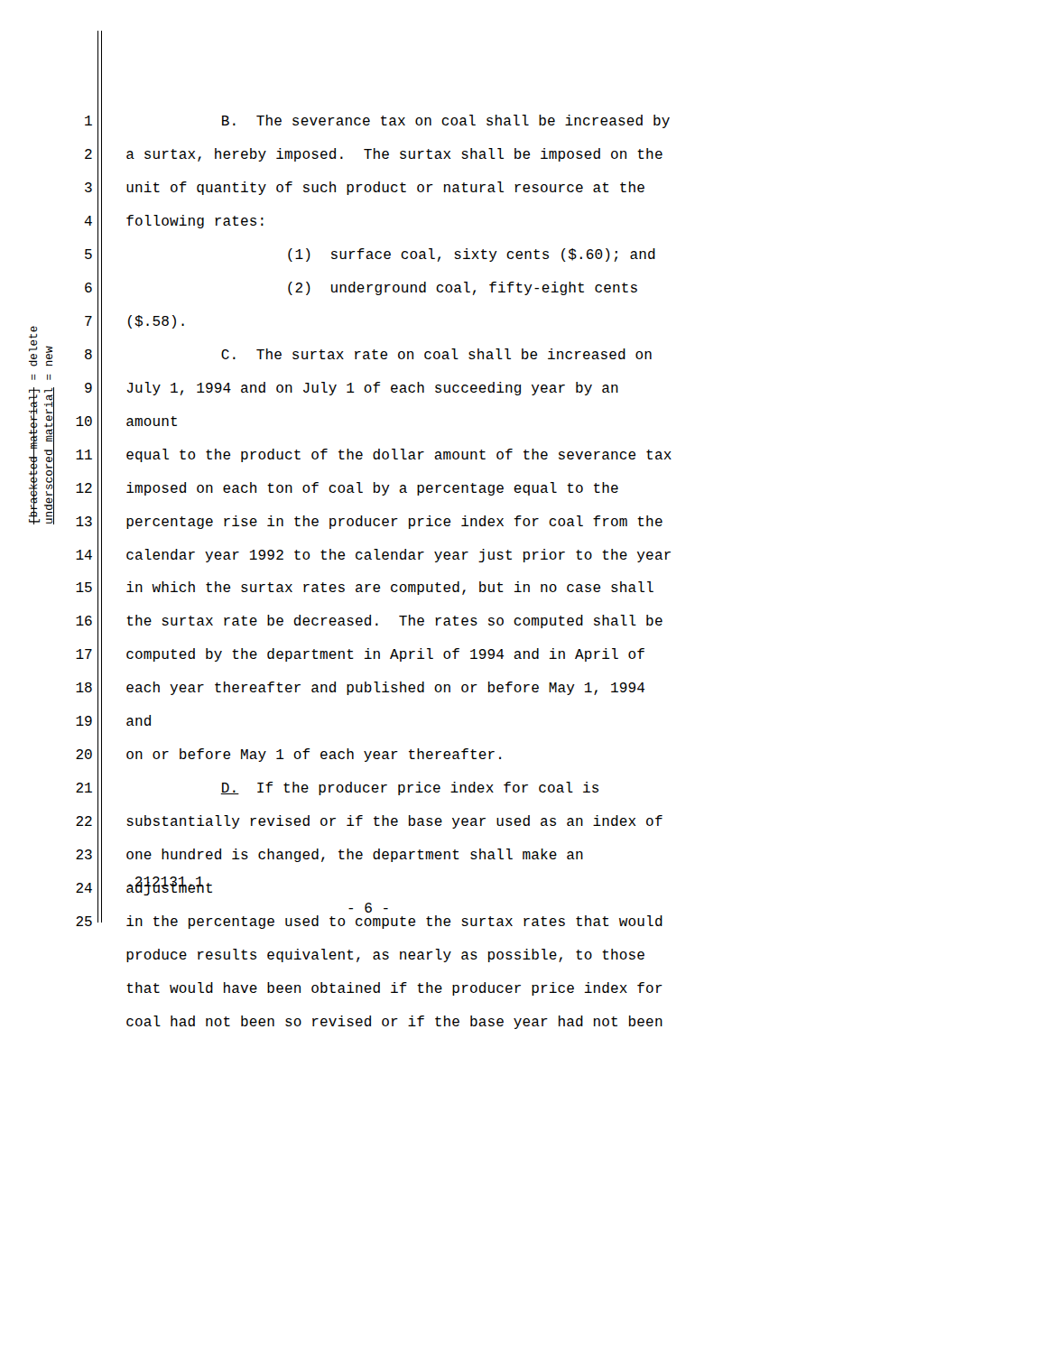1
2
3
4
5
6
7
8
9
10
11
12
13
14
15
16
17
18
19
20
21
22
23
24
25
B. The severance tax on coal shall be increased by
a surtax, hereby imposed. The surtax shall be imposed on the
unit of quantity of such product or natural resource at the
following rates:
(1) surface coal, sixty cents ($.60); and
(2) underground coal, fifty-eight cents
($.58).
C. The surtax rate on coal shall be increased on
July 1, 1994 and on July 1 of each succeeding year by an amount
equal to the product of the dollar amount of the severance tax
imposed on each ton of coal by a percentage equal to the
percentage rise in the producer price index for coal from the
calendar year 1992 to the calendar year just prior to the year
in which the surtax rates are computed, but in no case shall
the surtax rate be decreased. The rates so computed shall be
computed by the department in April of 1994 and in April of
each year thereafter and published on or before May 1, 1994 and
on or before May 1 of each year thereafter.
D. If the producer price index for coal is
substantially revised or if the base year used as an index of
one hundred is changed, the department shall make an adjustment
in the percentage used to compute the surtax rates that would
produce results equivalent, as nearly as possible, to those
that would have been obtained if the producer price index for
coal had not been so revised or if the base year had not been
[bracketed material] = delete
underscored material = new
.212131.1
- 6 -